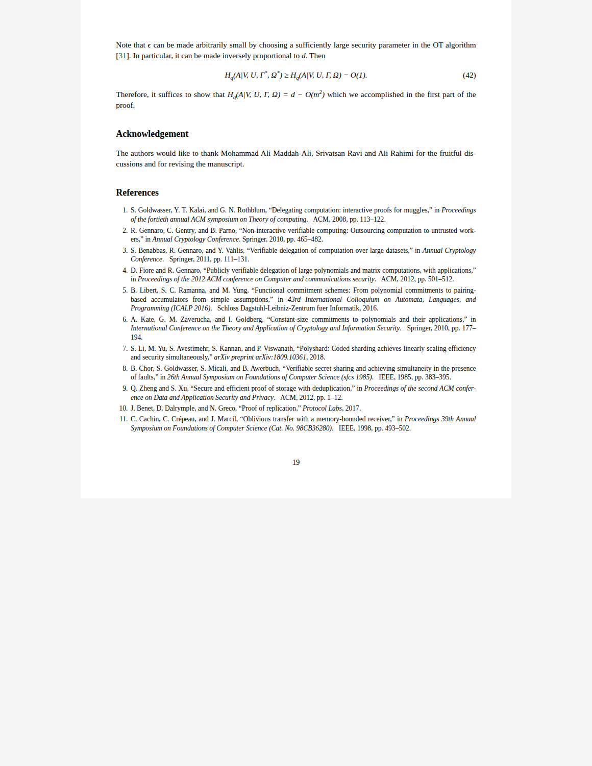Note that ϵ can be made arbitrarily small by choosing a sufficiently large security parameter in the OT algorithm [31]. In particular, it can be made inversely proportional to d. Then
Hq(A|V, U, Γ*, Ω*) ≥ Hq(A|V, U, Γ, Ω) − O(1). (42)
Therefore, it suffices to show that Hq(A|V, U, Γ, Ω) = d − O(m2) which we accomplished in the first part of the proof.
Acknowledgement
The authors would like to thank Mohammad Ali Maddah-Ali, Srivatsan Ravi and Ali Rahimi for the fruitful discussions and for revising the manuscript.
References
S. Goldwasser, Y. T. Kalai, and G. N. Rothblum, “Delegating computation: interactive proofs for muggles,” in Proceedings of the fortieth annual ACM symposium on Theory of computing. ACM, 2008, pp. 113–122.
R. Gennaro, C. Gentry, and B. Parno, “Non-interactive verifiable computing: Outsourcing computation to untrusted workers,” in Annual Cryptology Conference. Springer, 2010, pp. 465–482.
S. Benabbas, R. Gennaro, and Y. Vahlis, “Verifiable delegation of computation over large datasets,” in Annual Cryptology Conference. Springer, 2011, pp. 111–131.
D. Fiore and R. Gennaro, “Publicly verifiable delegation of large polynomials and matrix computations, with applications,” in Proceedings of the 2012 ACM conference on Computer and communications security. ACM, 2012, pp. 501–512.
B. Libert, S. C. Ramanna, and M. Yung, “Functional commitment schemes: From polynomial commitments to pairing-based accumulators from simple assumptions,” in 43rd International Colloquium on Automata, Languages, and Programming (ICALP 2016). Schloss Dagstuhl-Leibniz-Zentrum fuer Informatik, 2016.
A. Kate, G. M. Zaverucha, and I. Goldberg, “Constant-size commitments to polynomials and their applications,” in International Conference on the Theory and Application of Cryptology and Information Security. Springer, 2010, pp. 177–194.
S. Li, M. Yu, S. Avestimehr, S. Kannan, and P. Viswanath, “Polyshard: Coded sharding achieves linearly scaling efficiency and security simultaneously,” arXiv preprint arXiv:1809.10361, 2018.
B. Chor, S. Goldwasser, S. Micali, and B. Awerbuch, “Verifiable secret sharing and achieving simultaneity in the presence of faults,” in 26th Annual Symposium on Foundations of Computer Science (sfcs 1985). IEEE, 1985, pp. 383–395.
Q. Zheng and S. Xu, “Secure and efficient proof of storage with deduplication,” in Proceedings of the second ACM conference on Data and Application Security and Privacy. ACM, 2012, pp. 1–12.
J. Benet, D. Dalrymple, and N. Greco, “Proof of replication,” Protocol Labs, 2017.
C. Cachin, C. Crépeau, and J. Marcil, “Oblivious transfer with a memory-bounded receiver,” in Proceedings 39th Annual Symposium on Foundations of Computer Science (Cat. No. 98CB36280). IEEE, 1998, pp. 493–502.
19